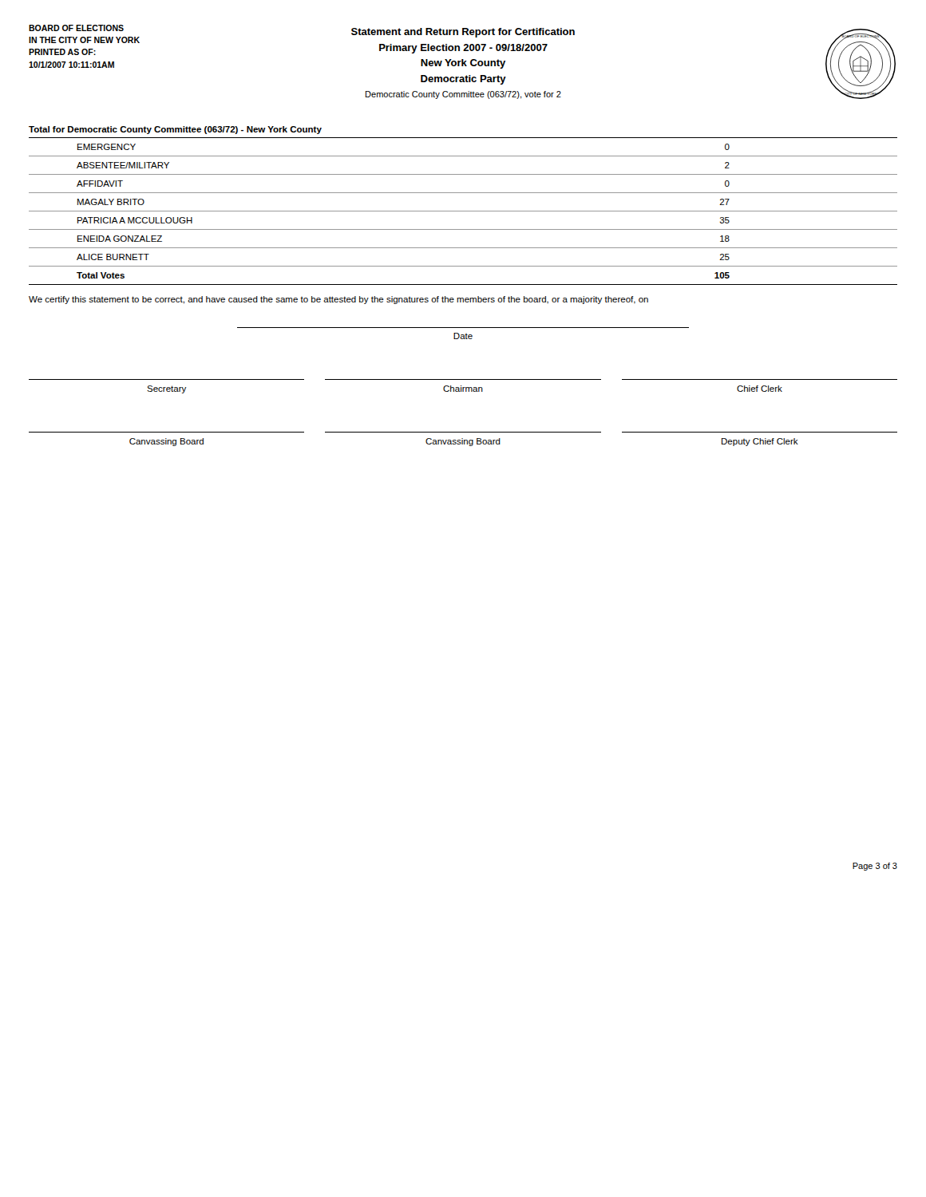BOARD OF ELECTIONS
IN THE CITY OF NEW YORK
PRINTED AS OF:
10/1/2007 10:11:01AM
Statement and Return Report for Certification
Primary Election 2007 - 09/18/2007
New York County
Democratic Party
Democratic County Committee (063/72), vote for 2
BOARD OF ELECTIONS CITY OF NEW YORK
Total for Democratic County Committee (063/72) - New York County
| EMERGENCY | 0 |
| ABSENTEE/MILITARY | 2 |
| AFFIDAVIT | 0 |
| MAGALY BRITO | 27 |
| PATRICIA A MCCULLOUGH | 35 |
| ENEIDA GONZALEZ | 18 |
| ALICE BURNETT | 25 |
| Total Votes | 105 |
We certify this statement to be correct, and have caused the same to be attested by the signatures of the members of the board, or a majority thereof, on
Date
Secretary
Chairman
Chief Clerk
Canvassing Board
Canvassing Board
Deputy Chief Clerk
Page 3 of 3